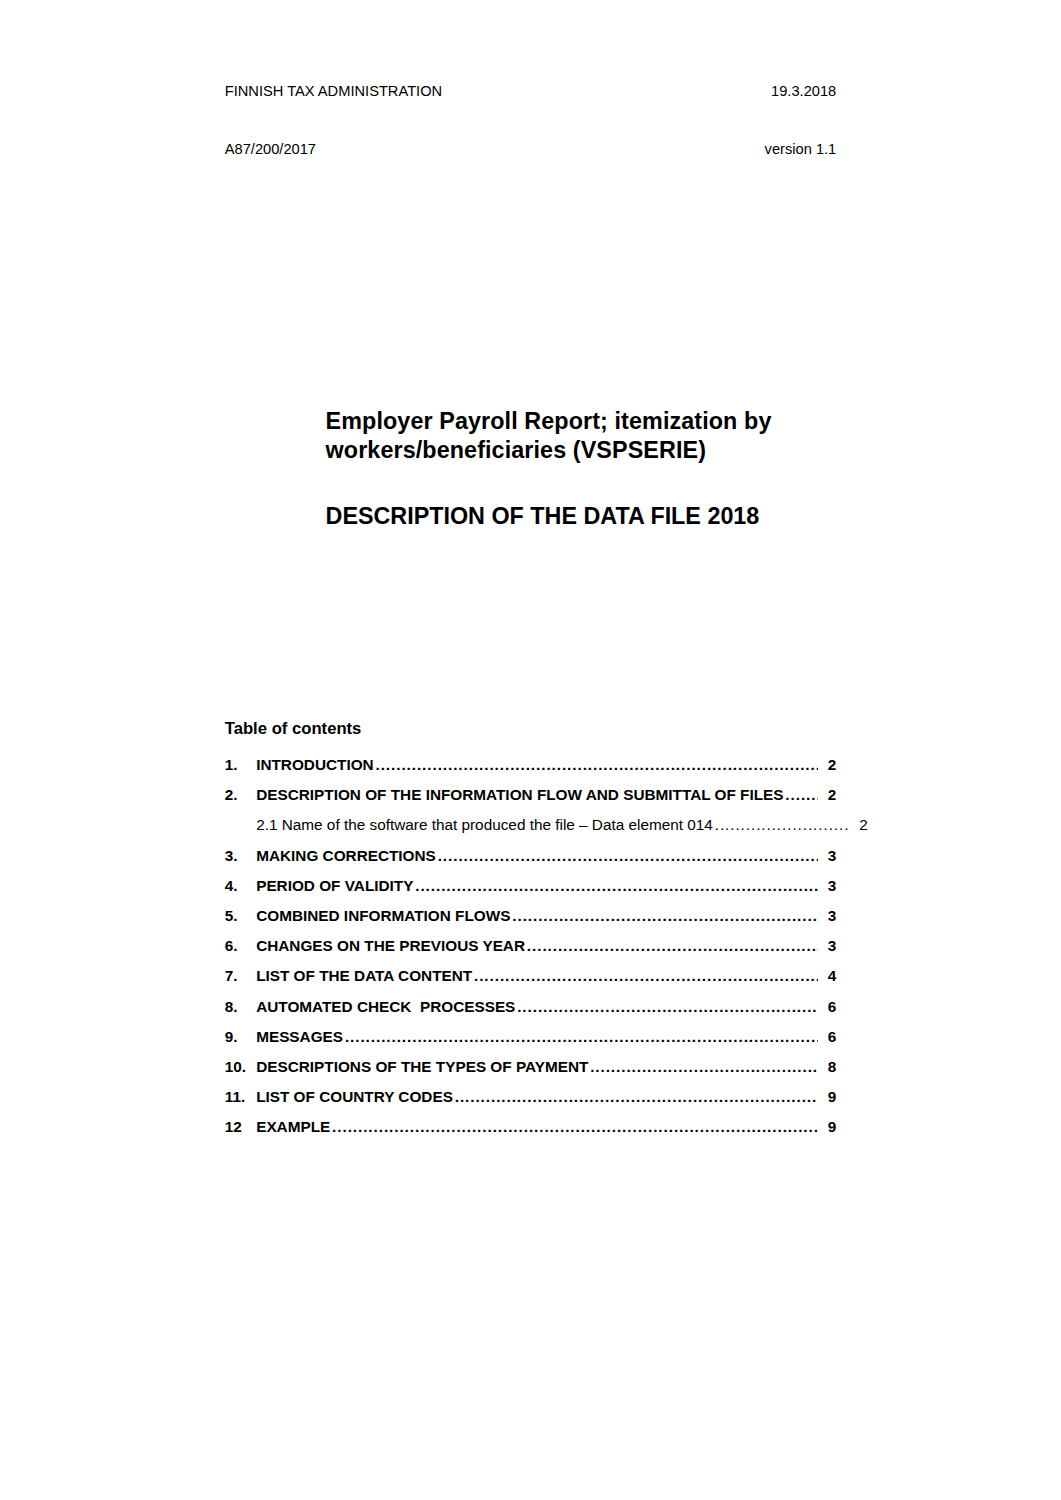FINNISH TAX ADMINISTRATION 19.3.2018
A87/200/2017 version 1.1
Employer Payroll Report; itemization by workers/beneficiaries (VSPSERIE)
DESCRIPTION OF THE DATA FILE 2018
Table of contents
1. INTRODUCTION .................................................................................................................. 2
2. DESCRIPTION OF THE INFORMATION FLOW AND SUBMITTAL OF FILES ....................... 2
2.1 Name of the software that produced the file – Data element 014 ........................................ 2
3. MAKING CORRECTIONS ....................................................................................................... 3
4. PERIOD OF VALIDITY ........................................................................................................... 3
5. COMBINED INFORMATION FLOWS ................................................................................... 3
6. CHANGES ON THE PREVIOUS YEAR ................................................................................ 3
7. LIST OF THE DATA CONTENT ........................................................................................... 4
8. AUTOMATED CHECK PROCESSES ................................................................................... 6
9. MESSAGES ....................................................................................................................... 6
10. DESCRIPTIONS OF THE TYPES OF PAYMENT ..................................................................... 8
11. LIST OF COUNTRY CODES ................................................................................................. 9
12 EXAMPLE ......................................................................................................................... 9